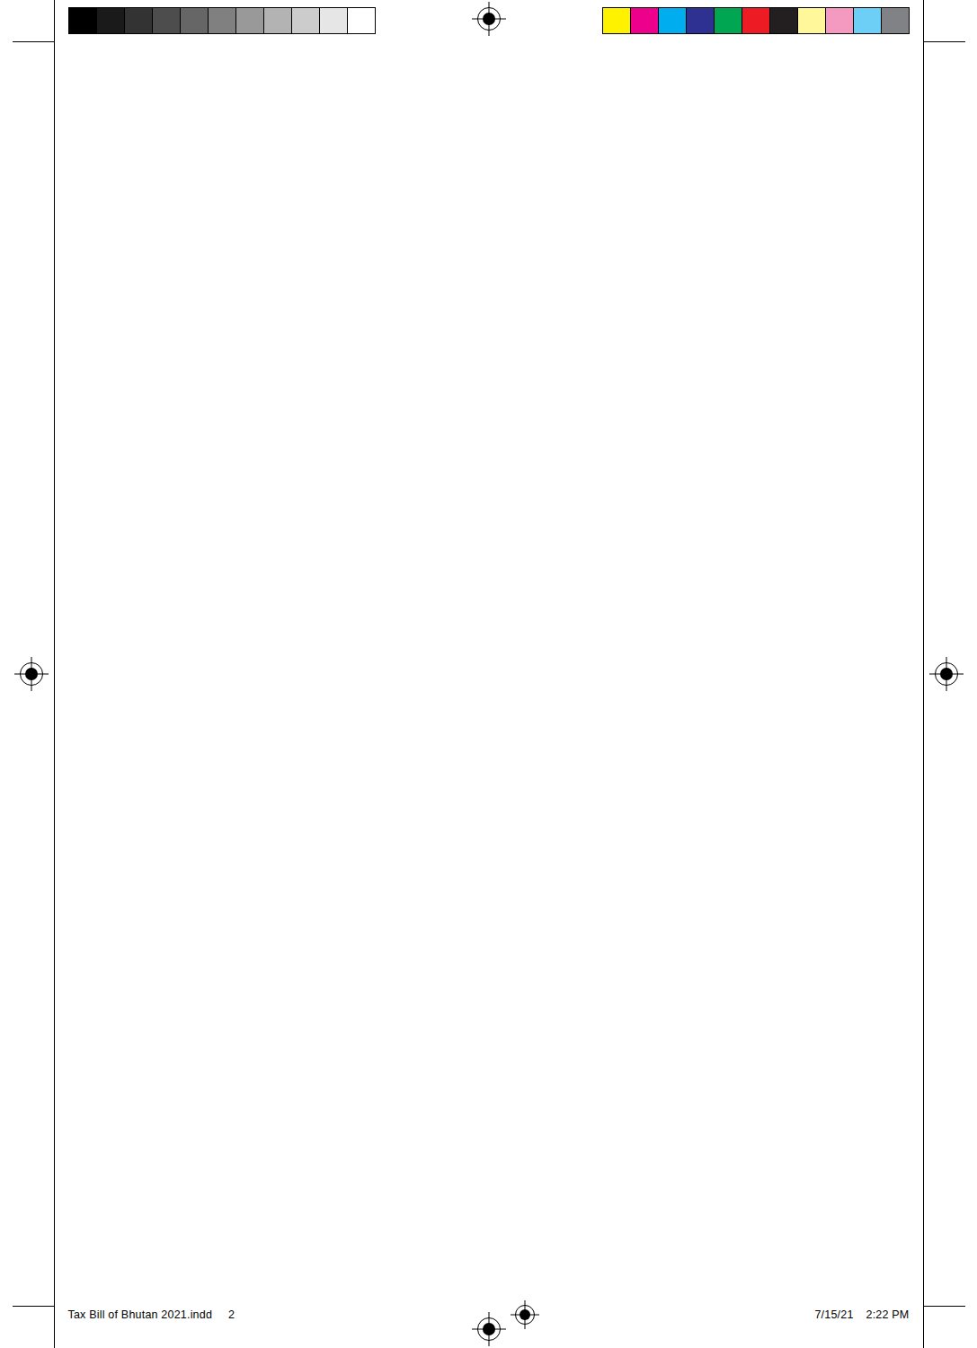This page is intentionally blank.
Tax Bill of Bhutan 2021.indd2 7/15/212:22 PM